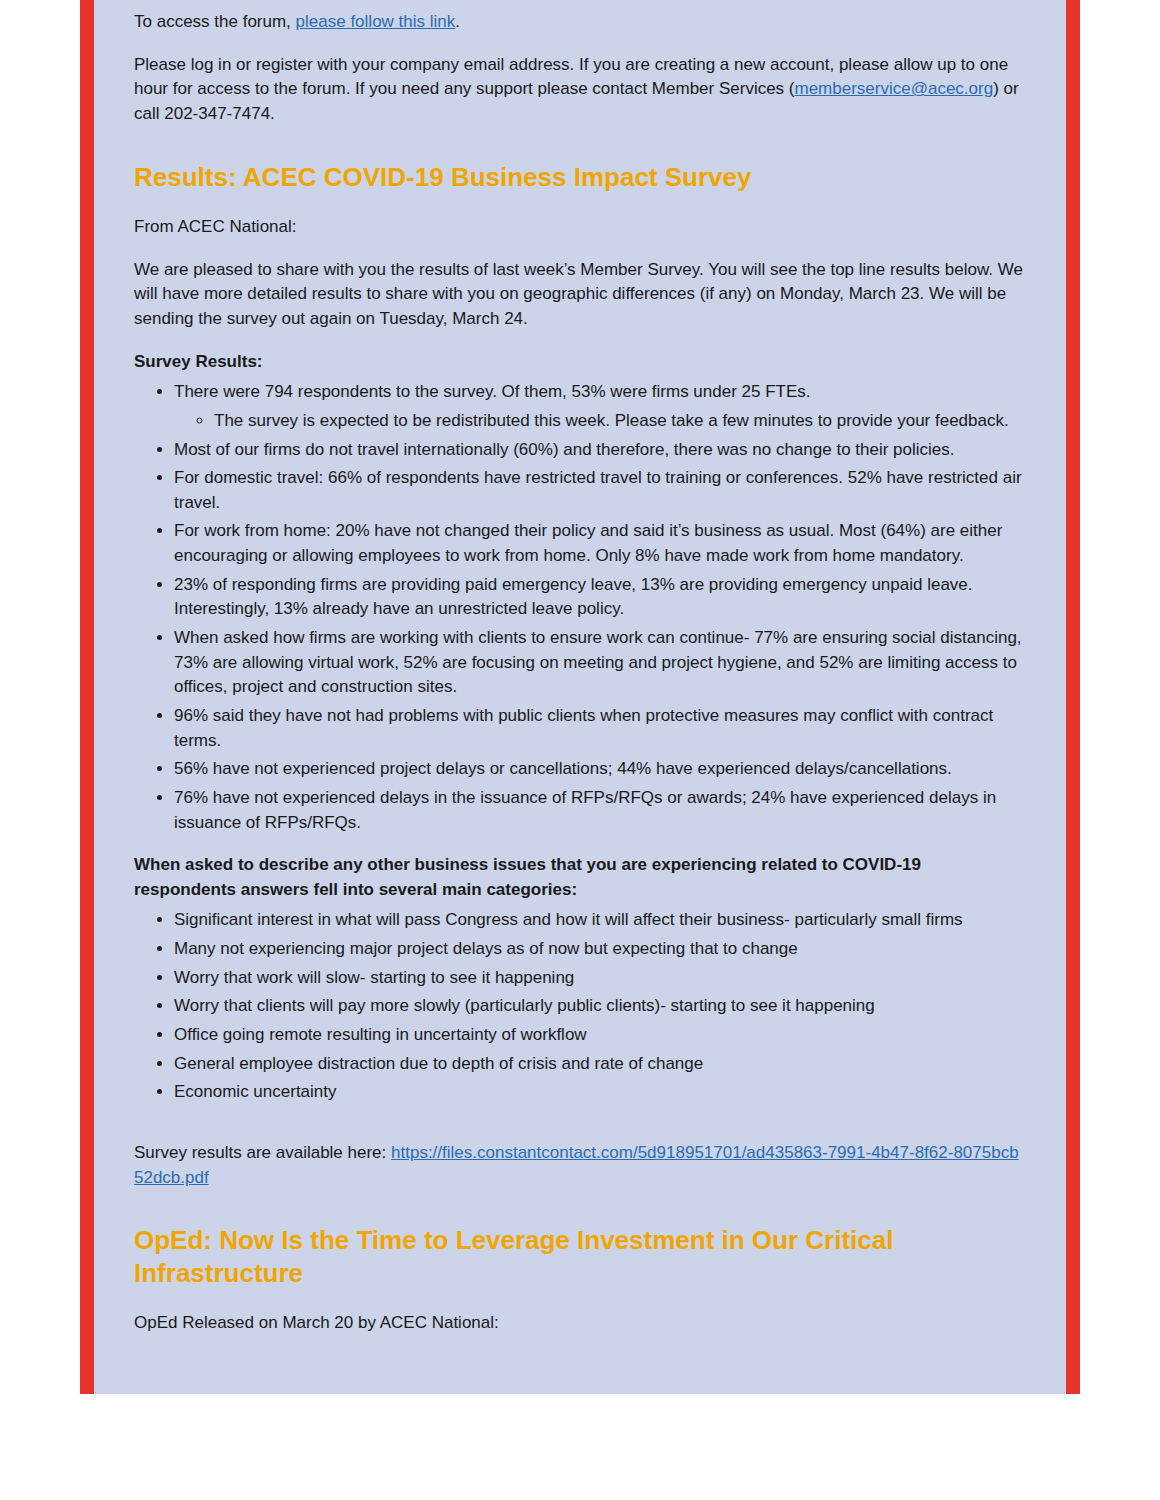To access the forum, please follow this link.
Please log in or register with your company email address. If you are creating a new account, please allow up to one hour for access to the forum. If you need any support please contact Member Services (memberservice@acec.org) or call 202-347-7474.
Results: ACEC COVID-19 Business Impact Survey
From ACEC National:
We are pleased to share with you the results of last week’s Member Survey. You will see the top line results below. We will have more detailed results to share with you on geographic differences (if any) on Monday, March 23. We will be sending the survey out again on Tuesday, March 24.
Survey Results:
There were 794 respondents to the survey. Of them, 53% were firms under 25 FTEs.
The survey is expected to be redistributed this week. Please take a few minutes to provide your feedback.
Most of our firms do not travel internationally (60%) and therefore, there was no change to their policies.
For domestic travel: 66% of respondents have restricted travel to training or conferences. 52% have restricted air travel.
For work from home: 20% have not changed their policy and said it’s business as usual. Most (64%) are either encouraging or allowing employees to work from home. Only 8% have made work from home mandatory.
23% of responding firms are providing paid emergency leave, 13% are providing emergency unpaid leave. Interestingly, 13% already have an unrestricted leave policy.
When asked how firms are working with clients to ensure work can continue- 77% are ensuring social distancing, 73% are allowing virtual work, 52% are focusing on meeting and project hygiene, and 52% are limiting access to offices, project and construction sites.
96% said they have not had problems with public clients when protective measures may conflict with contract terms.
56% have not experienced project delays or cancellations; 44% have experienced delays/cancellations.
76% have not experienced delays in the issuance of RFPs/RFQs or awards; 24% have experienced delays in issuance of RFPs/RFQs.
When asked to describe any other business issues that you are experiencing related to COVID-19 respondents answers fell into several main categories:
Significant interest in what will pass Congress and how it will affect their business- particularly small firms
Many not experiencing major project delays as of now but expecting that to change
Worry that work will slow- starting to see it happening
Worry that clients will pay more slowly (particularly public clients)- starting to see it happening
Office going remote resulting in uncertainty of workflow
General employee distraction due to depth of crisis and rate of change
Economic uncertainty
Survey results are available here: https://files.constantcontact.com/5d918951701/ad435863-7991-4b47-8f62-8075bcb52dcb.pdf
OpEd: Now Is the Time to Leverage Investment in Our Critical Infrastructure
OpEd Released on March 20 by ACEC National: